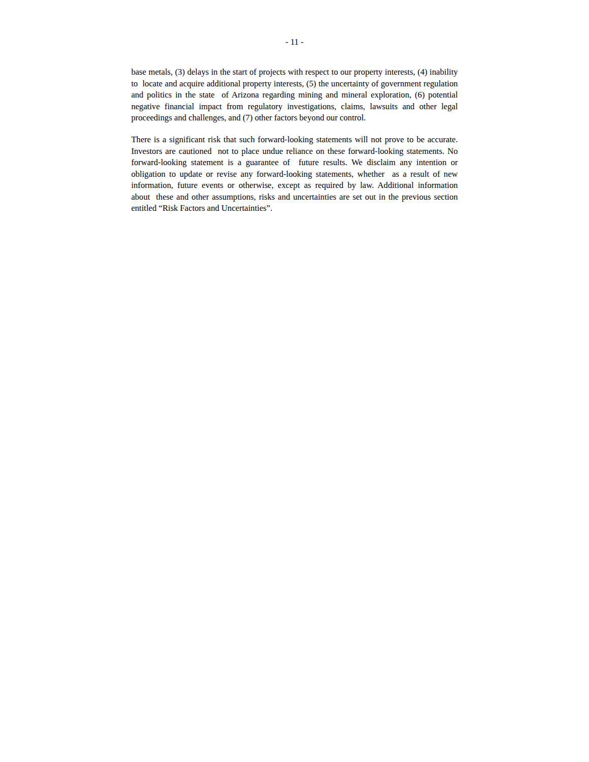- 11 -
base metals, (3) delays in the start of projects with respect to our property interests, (4) inability to locate and acquire additional property interests, (5) the uncertainty of government regulation and politics in the state of Arizona regarding mining and mineral exploration, (6) potential negative financial impact from regulatory investigations, claims, lawsuits and other legal proceedings and challenges, and (7) other factors beyond our control.
There is a significant risk that such forward-looking statements will not prove to be accurate. Investors are cautioned not to place undue reliance on these forward-looking statements. No forward-looking statement is a guarantee of future results. We disclaim any intention or obligation to update or revise any forward-looking statements, whether as a result of new information, future events or otherwise, except as required by law. Additional information about these and other assumptions, risks and uncertainties are set out in the previous section entitled “Risk Factors and Uncertainties”.